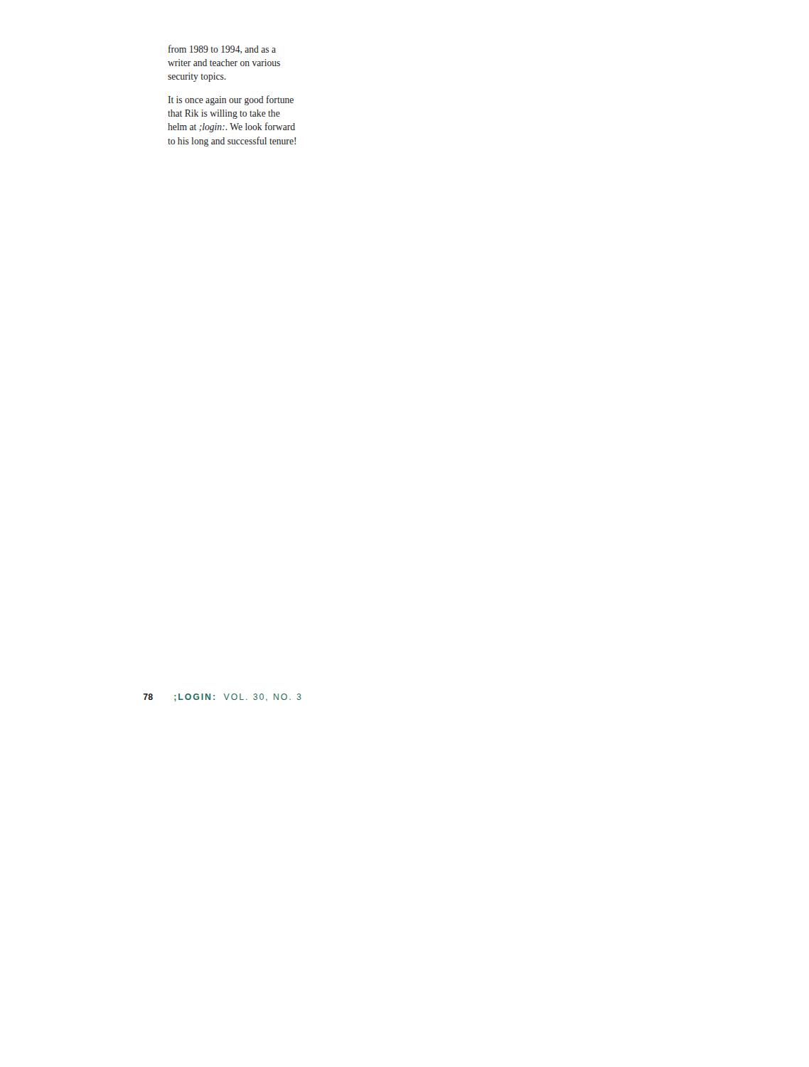from 1989 to 1994, and as a writer and teacher on various security topics.
It is once again our good fortune that Rik is willing to take the helm at ;login:. We look forward to his long and successful tenure!
78 ;LOGIN: VOL. 30, NO. 3